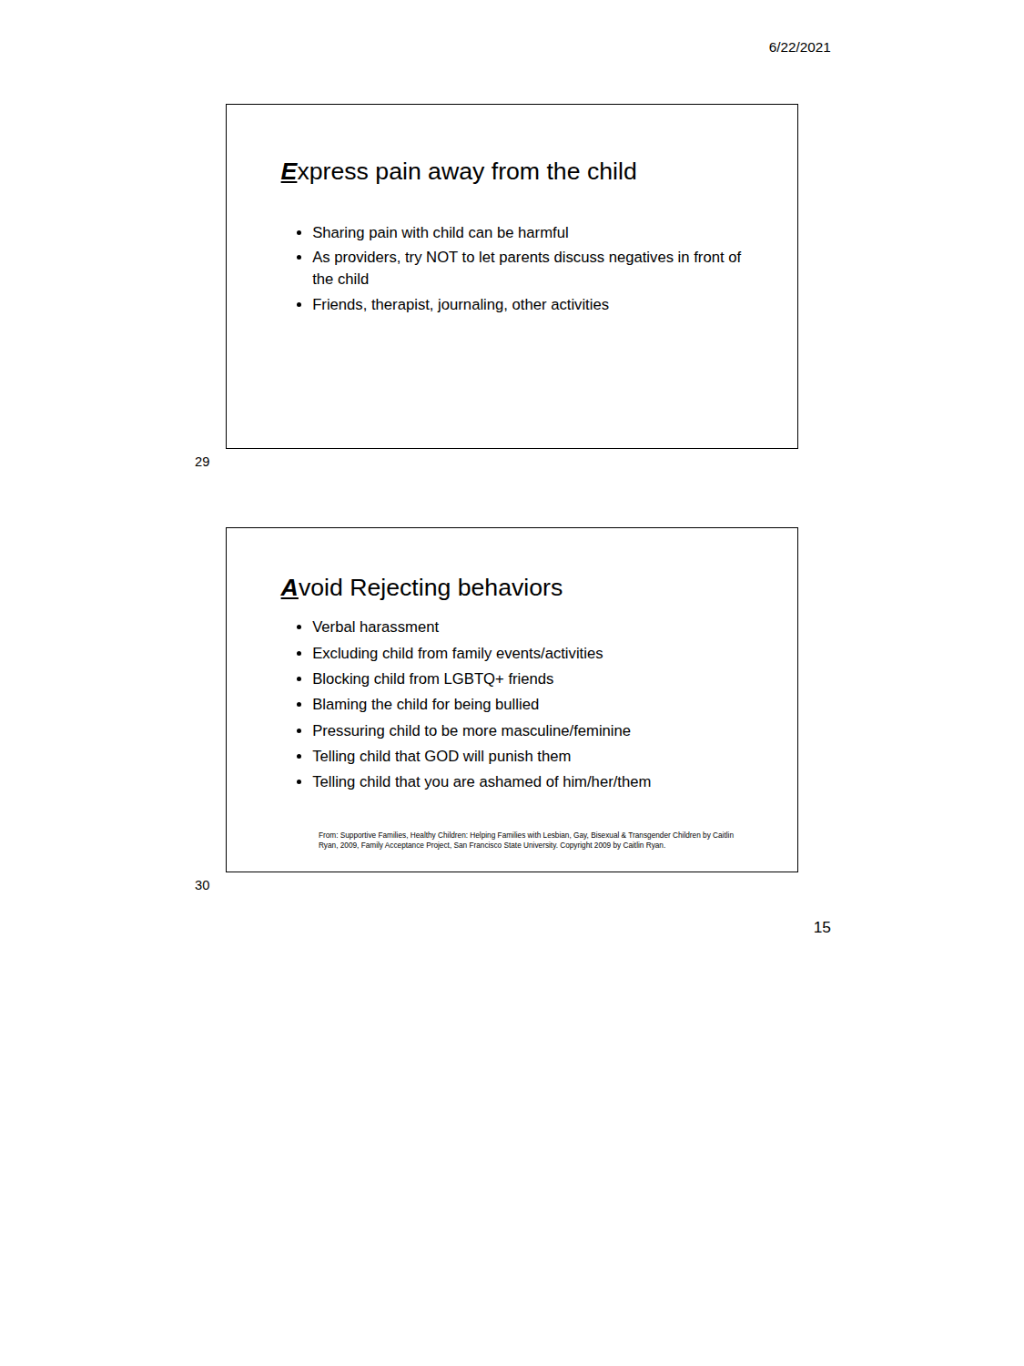6/22/2021
Express pain away from the child
Sharing pain with child can be harmful
As providers, try NOT to let parents discuss negatives in front of the child
Friends, therapist, journaling, other activities
29
Avoid Rejecting behaviors
Verbal harassment
Excluding child from family events/activities
Blocking child from LGBTQ+ friends
Blaming the child for being bullied
Pressuring child to be more masculine/feminine
Telling child that GOD will punish them
Telling child that you are ashamed of him/her/them
From: Supportive Families, Healthy Children: Helping Families with Lesbian, Gay, Bisexual & Transgender Children by Caitlin Ryan, 2009, Family Acceptance Project, San Francisco State University. Copyright 2009 by Caitlin Ryan.
30
15